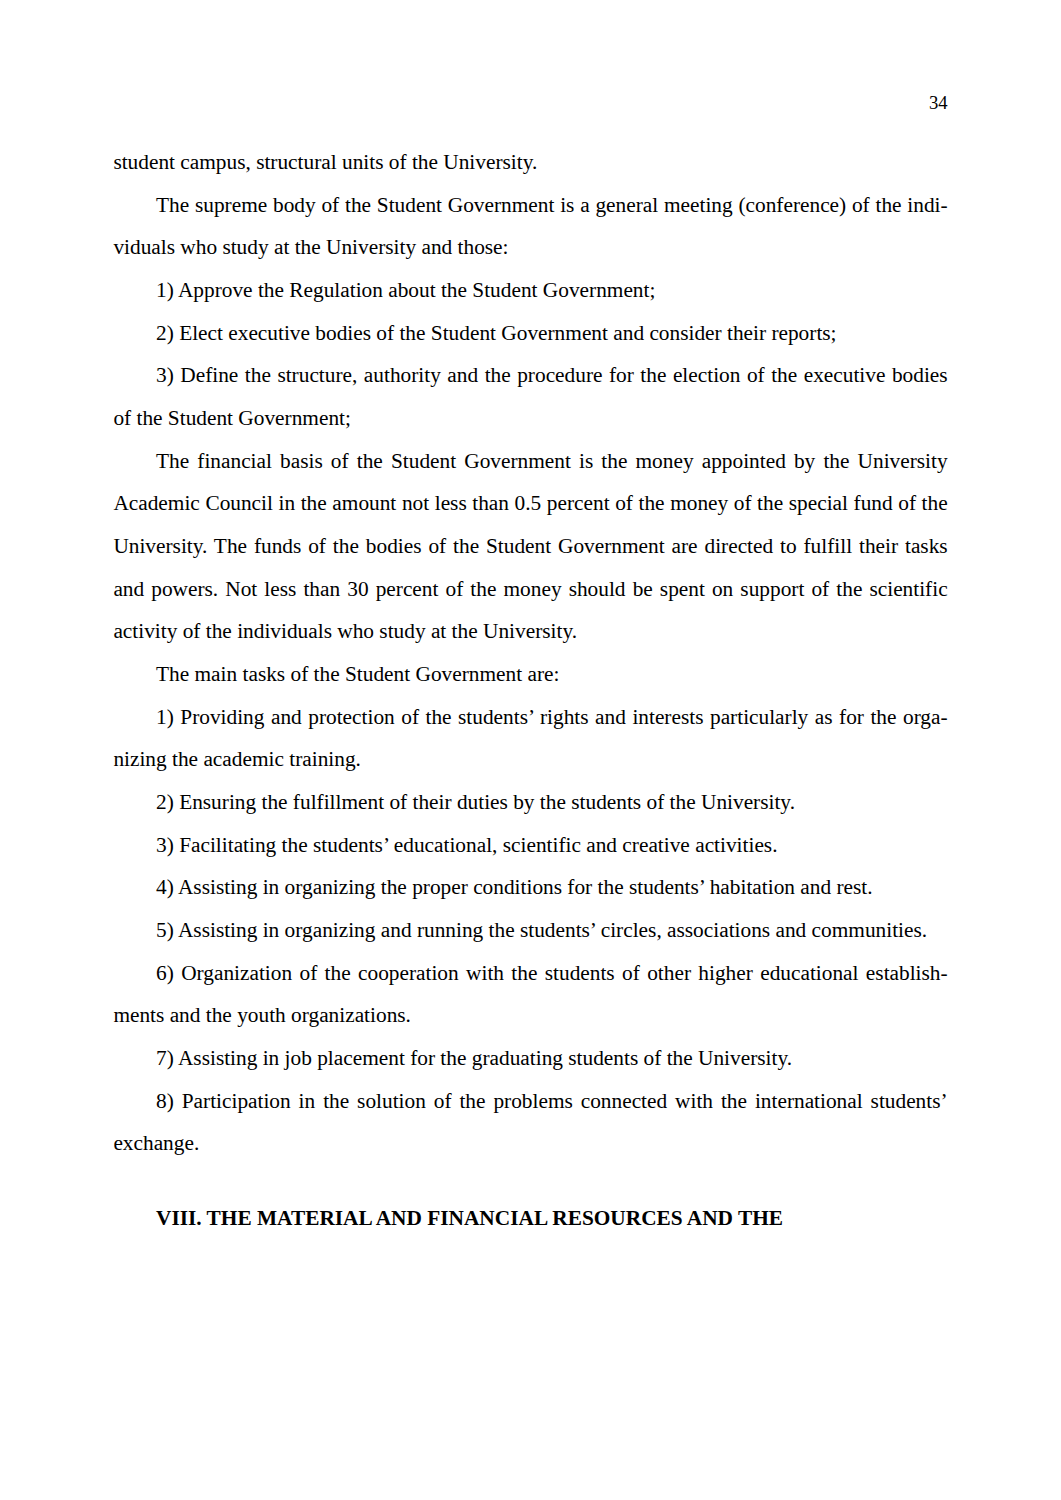34
student campus, structural units of the University.
The supreme body of the Student Government is a general meeting (conference) of the individuals who study at the University and those:
1) Approve the Regulation about the Student Government;
2) Elect executive bodies of the Student Government and consider their reports;
3) Define the structure, authority and the procedure for the election of the executive bodies of the Student Government;
The financial basis of the Student Government is the money appointed by the University Academic Council in the amount not less than 0.5 percent of the money of the special fund of the University. The funds of the bodies of the Student Government are directed to fulfill their tasks and powers. Not less than 30 percent of the money should be spent on support of the scientific activity of the individuals who study at the University.
The main tasks of the Student Government are:
1) Providing and protection of the students’ rights and interests particularly as for the organizing the academic training.
2) Ensuring the fulfillment of their duties by the students of the University.
3) Facilitating the students’ educational, scientific and creative activities.
4) Assisting in organizing the proper conditions for the students’ habitation and rest.
5) Assisting in organizing and running the students’ circles, associations and communities.
6) Organization of the cooperation with the students of other higher educational establishments and the youth organizations.
7) Assisting in job placement for the graduating students of the University.
8) Participation in the solution of the problems connected with the international students’ exchange.
VIII. THE MATERIAL AND FINANCIAL RESOURCES AND THE